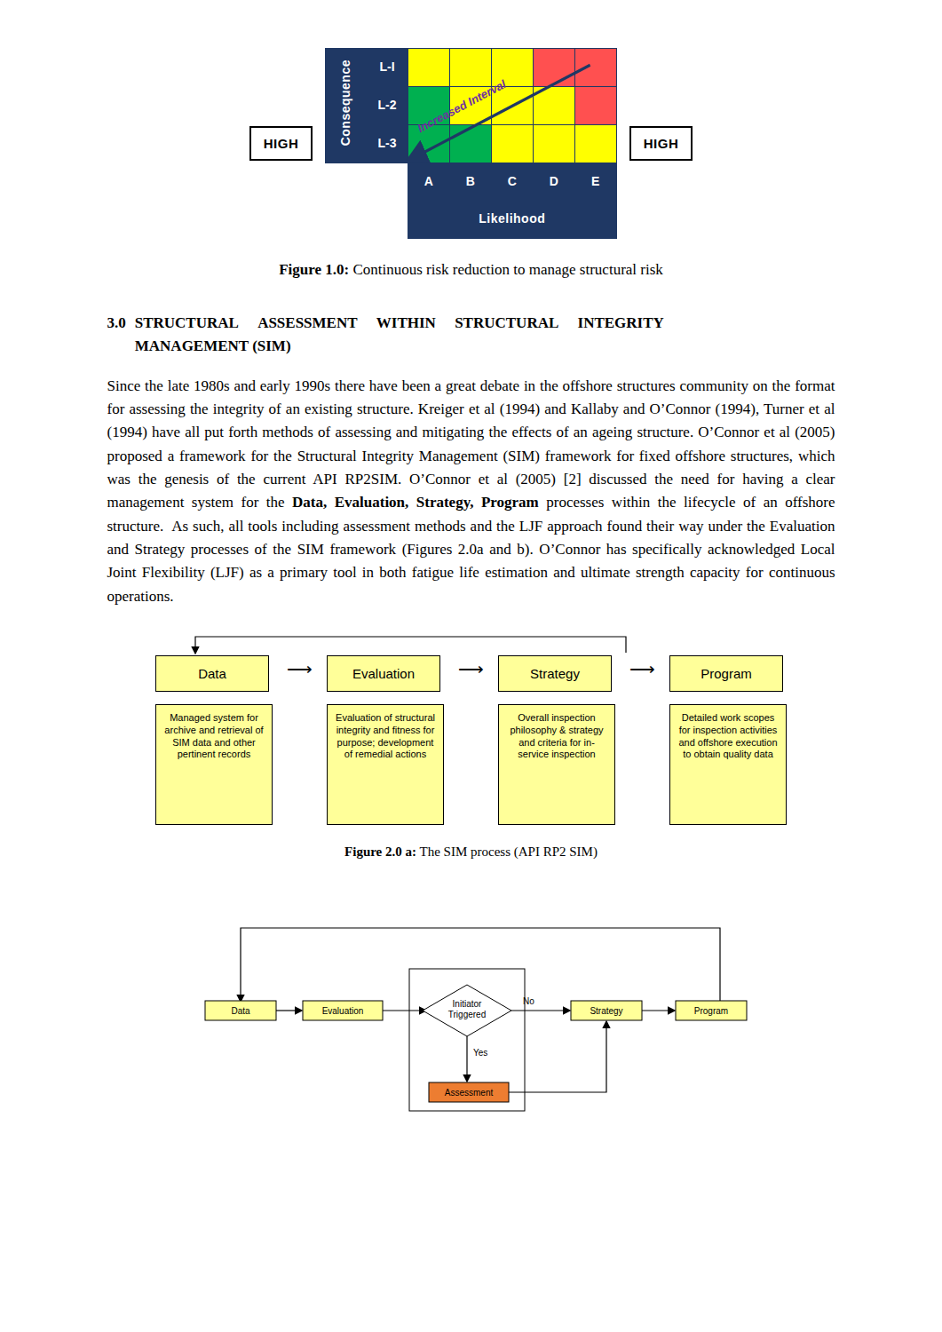HIGH
| Consequence | L-I | | | | | |
| L-2 | | | | | |
| L-3 | | | | | |
| | | A | B | C | D | E |
| | | Likelihood |
Increased Interval
HIGH
Figure 1.0: Continuous risk reduction to manage structural risk
3.0 STRUCTURAL ASSESSMENT WITHIN STRUCTURAL INTEGRITY MANAGEMENT (SIM)
Since the late 1980s and early 1990s there have been a great debate in the offshore structures community on the format for assessing the integrity of an existing structure. Kreiger et al (1994) and Kallaby and O’Connor (1994), Turner et al (1994) have all put forth methods of assessing and mitigating the effects of an ageing structure. O’Connor et al (2005) proposed a framework for the Structural Integrity Management (SIM) framework for fixed offshore structures, which was the genesis of the current API RP2SIM. O’Connor et al (2005) [2] discussed the need for having a clear management system for the Data, Evaluation, Strategy, Program processes within the lifecycle of an offshore structure. As such, all tools including assessment methods and the LJF approach found their way under the Evaluation and Strategy processes of the SIM framework (Figures 2.0a and b). O’Connor has specifically acknowledged Local Joint Flexibility (LJF) as a primary tool in both fatigue life estimation and ultimate strength capacity for continuous operations.
| Data | ⟶ | Evaluation | ⟶ | Strategy | ⟶ | Program |
| Managed system for archive and retrieval of SIM data and other pertinent records | | Evaluation of structural integrity and fitness for purpose; development of remedial actions | | Overall inspection philosophy & strategy and criteria for in-service inspection | | Detailed work scopes for inspection activities and offshore execution to obtain quality data |
Figure 2.0 a: The SIM process (API RP2 SIM)
Data Evaluation Initiator Triggered No Strategy Program Yes Assessment